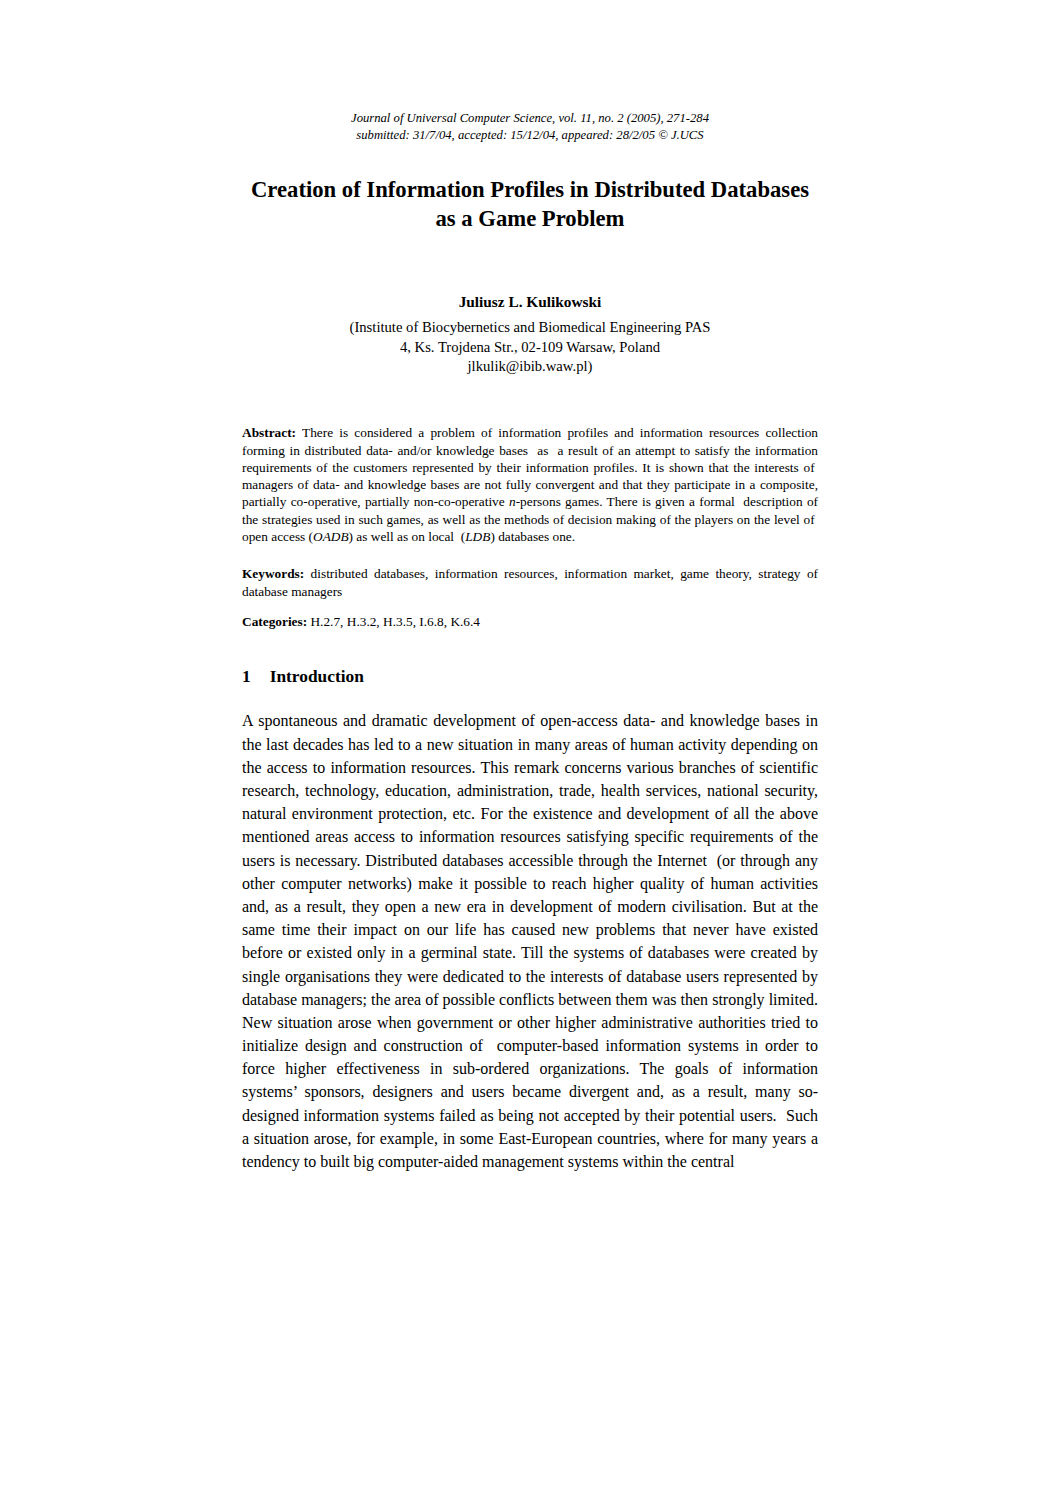Journal of Universal Computer Science, vol. 11, no. 2 (2005), 271-284 submitted: 31/7/04, accepted: 15/12/04, appeared: 28/2/05 © J.UCS
Creation of Information Profiles in Distributed Databases
as a Game Problem
Juliusz L. Kulikowski
(Institute of Biocybernetics and Biomedical Engineering PAS
4, Ks. Trojdena Str., 02-109 Warsaw, Poland
jlkulik@ibib.waw.pl)
Abstract: There is considered a problem of information profiles and information resources collection forming in distributed data- and/or knowledge bases as a result of an attempt to satisfy the information requirements of the customers represented by their information profiles. It is shown that the interests of managers of data- and knowledge bases are not fully convergent and that they participate in a composite, partially co-operative, partially non-co-operative n-persons games. There is given a formal description of the strategies used in such games, as well as the methods of decision making of the players on the level of open access (OADB) as well as on local (LDB) databases one.
Keywords: distributed databases, information resources, information market, game theory, strategy of database managers
Categories: H.2.7, H.3.2, H.3.5, I.6.8, K.6.4
1 Introduction
A spontaneous and dramatic development of open-access data- and knowledge bases in the last decades has led to a new situation in many areas of human activity depending on the access to information resources. This remark concerns various branches of scientific research, technology, education, administration, trade, health services, national security, natural environment protection, etc. For the existence and development of all the above mentioned areas access to information resources satisfying specific requirements of the users is necessary. Distributed databases accessible through the Internet (or through any other computer networks) make it possible to reach higher quality of human activities and, as a result, they open a new era in development of modern civilisation. But at the same time their impact on our life has caused new problems that never have existed before or existed only in a germinal state. Till the systems of databases were created by single organisations they were dedicated to the interests of database users represented by database managers; the area of possible conflicts between them was then strongly limited. New situation arose when government or other higher administrative authorities tried to initialize design and construction of computer-based information systems in order to force higher effectiveness in sub-ordered organizations. The goals of information systems’ sponsors, designers and users became divergent and, as a result, many so-designed information systems failed as being not accepted by their potential users. Such a situation arose, for example, in some East-European countries, where for many years a tendency to built big computer-aided management systems within the central